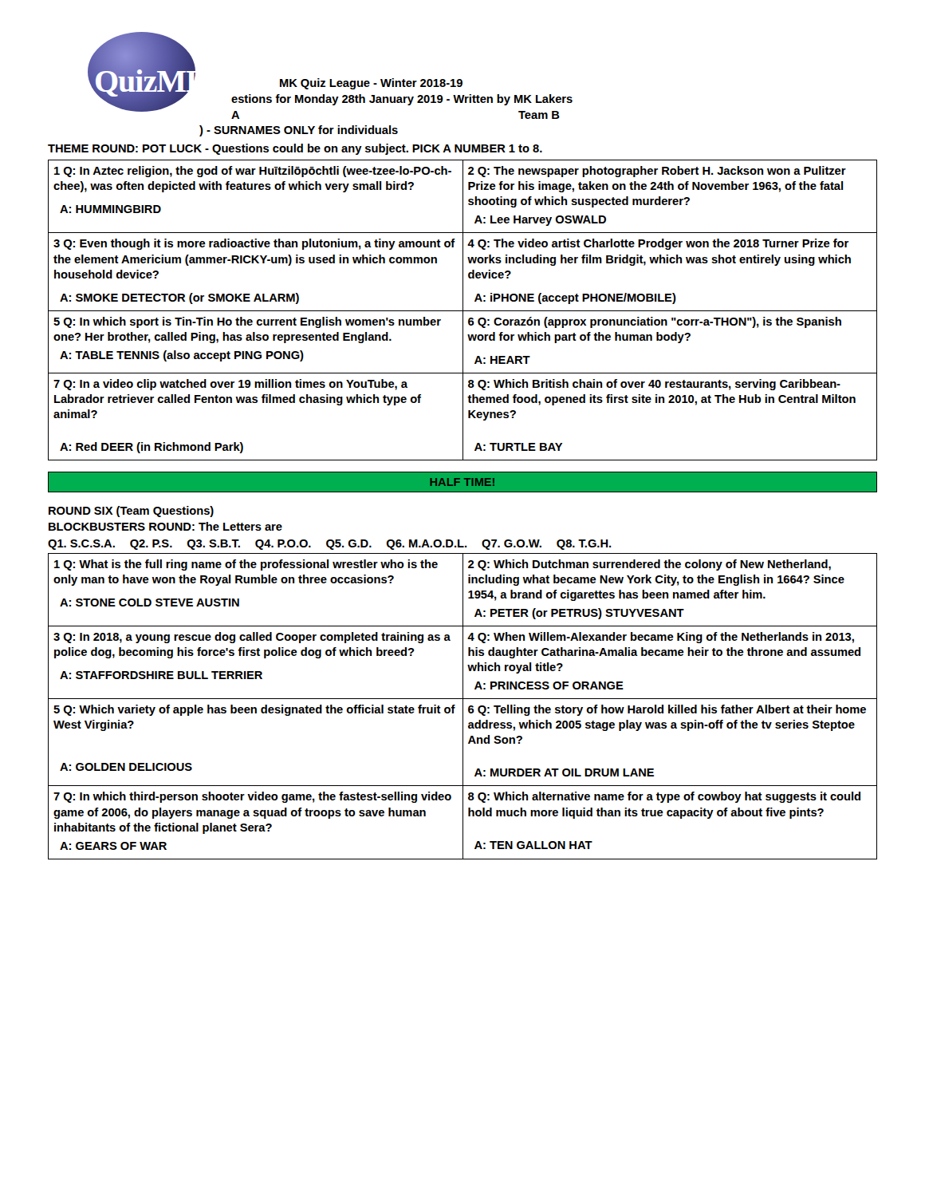QuizMK
MK Quiz League - Winter 2018-19
estions for Monday 28th January 2019 - Written by MK Lakers
ATeam B
) - SURNAMES ONLY for individuals
THEME ROUND: POT LUCK - Questions could be on any subject. PICK A NUMBER 1 to 8.
| 1 Q: In Aztec religion, the god of war Huītzilōpōchtli (wee-tzee-lo-PO-ch-chee), was often depicted with features of which very small bird? A: HUMMINGBIRD | 2 Q: The newspaper photographer Robert H. Jackson won a Pulitzer Prize for his image, taken on the 24th of November 1963, of the fatal shooting of which suspected murderer? A: Lee Harvey OSWALD |
| 3 Q: Even though it is more radioactive than plutonium, a tiny amount of the element Americium (ammer-RICKY-um) is used in which common household device? A: SMOKE DETECTOR (or SMOKE ALARM) | 4 Q: The video artist Charlotte Prodger won the 2018 Turner Prize for works including her film Bridgit, which was shot entirely using which device? A: iPHONE (accept PHONE/MOBILE) |
| 5 Q: In which sport is Tin-Tin Ho the current English women's number one? Her brother, called Ping, has also represented England. A: TABLE TENNIS (also accept PING PONG) | 6 Q: Corazón (approx pronunciation "corr-a-THON"), is the Spanish word for which part of the human body? A: HEART |
| 7 Q: In a video clip watched over 19 million times on YouTube, a Labrador retriever called Fenton was filmed chasing which type of animal? A: Red DEER (in Richmond Park) | 8 Q: Which British chain of over 40 restaurants, serving Caribbean-themed food, opened its first site in 2010, at The Hub in Central Milton Keynes? A: TURTLE BAY |
HALF TIME!
ROUND SIX (Team Questions)
BLOCKBUSTERS ROUND: The Letters are
Q1. S.C.S.A. Q2. P.S. Q3. S.B.T. Q4. P.O.O. Q5. G.D. Q6. M.A.O.D.L. Q7. G.O.W. Q8. T.G.H.
| 1 Q: What is the full ring name of the professional wrestler who is the only man to have won the Royal Rumble on three occasions? A: STONE COLD STEVE AUSTIN | 2 Q: Which Dutchman surrendered the colony of New Netherland, including what became New York City, to the English in 1664? Since 1954, a brand of cigarettes has been named after him. A: PETER (or PETRUS) STUYVESANT |
| 3 Q: In 2018, a young rescue dog called Cooper completed training as a police dog, becoming his force's first police dog of which breed? A: STAFFORDSHIRE BULL TERRIER | 4 Q: When Willem-Alexander became King of the Netherlands in 2013, his daughter Catharina-Amalia became heir to the throne and assumed which royal title? A: PRINCESS OF ORANGE |
| 5 Q: Which variety of apple has been designated the official state fruit of West Virginia? A: GOLDEN DELICIOUS | 6 Q: Telling the story of how Harold killed his father Albert at their home address, which 2005 stage play was a spin-off of the tv series Steptoe And Son? A: MURDER AT OIL DRUM LANE |
| 7 Q: In which third-person shooter video game, the fastest-selling video game of 2006, do players manage a squad of troops to save human inhabitants of the fictional planet Sera? A: GEARS OF WAR | 8 Q: Which alternative name for a type of cowboy hat suggests it could hold much more liquid than its true capacity of about five pints? A: TEN GALLON HAT |